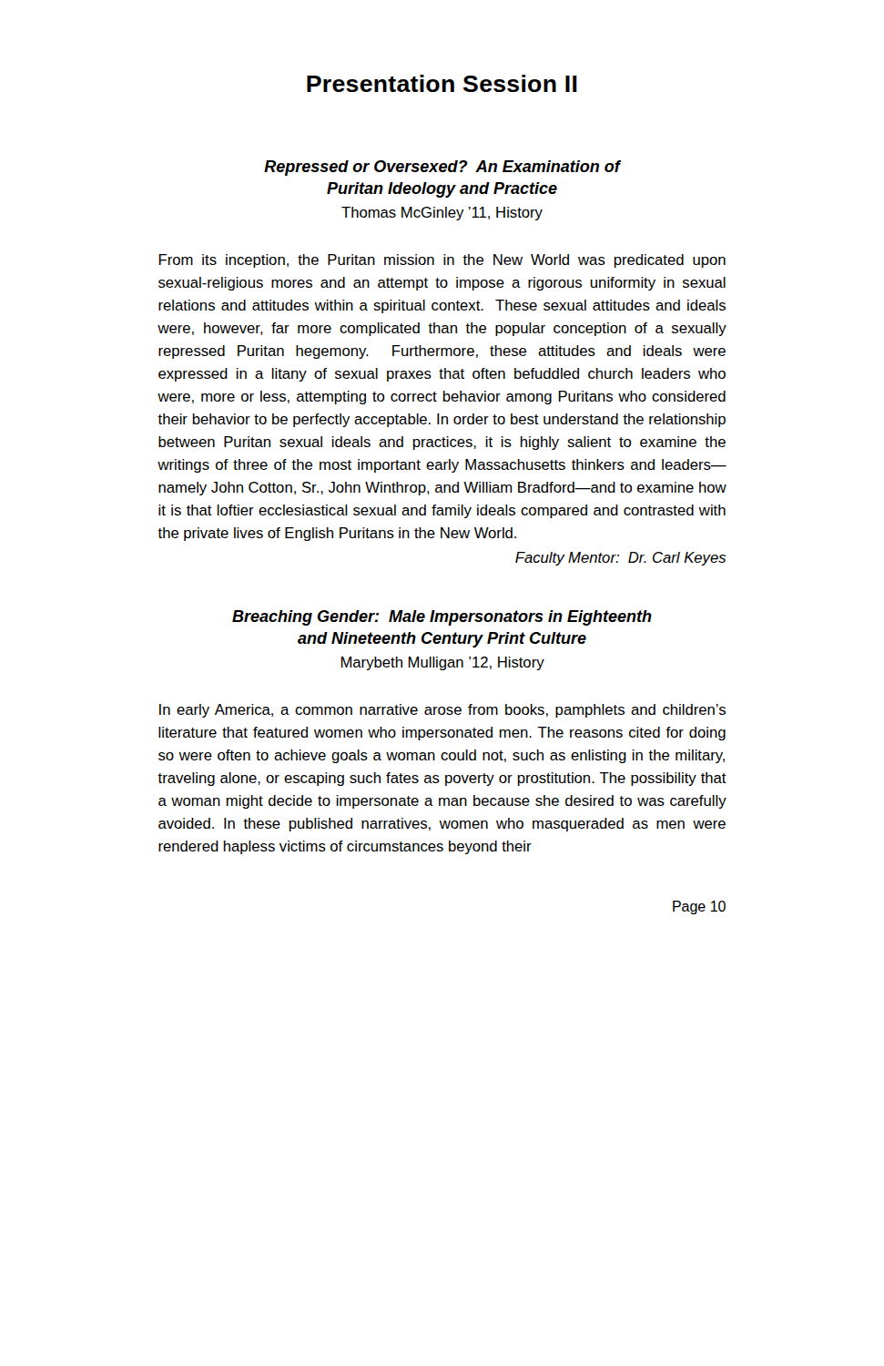Presentation Session II
Repressed or Oversexed? An Examination of
Puritan Ideology and Practice
Thomas McGinley ’11, History
From its inception, the Puritan mission in the New World was predicated upon sexual-religious mores and an attempt to impose a rigorous uniformity in sexual relations and attitudes within a spiritual context. These sexual attitudes and ideals were, however, far more complicated than the popular conception of a sexually repressed Puritan hegemony. Furthermore, these attitudes and ideals were expressed in a litany of sexual praxes that often befuddled church leaders who were, more or less, attempting to correct behavior among Puritans who considered their behavior to be perfectly acceptable. In order to best understand the relationship between Puritan sexual ideals and practices, it is highly salient to examine the writings of three of the most important early Massachusetts thinkers and leaders—namely John Cotton, Sr., John Winthrop, and William Bradford—and to examine how it is that loftier ecclesiastical sexual and family ideals compared and contrasted with the private lives of English Puritans in the New World.
Faculty Mentor: Dr. Carl Keyes
Breaching Gender: Male Impersonators in Eighteenth
and Nineteenth Century Print Culture
Marybeth Mulligan ’12, History
In early America, a common narrative arose from books, pamphlets and children’s literature that featured women who impersonated men. The reasons cited for doing so were often to achieve goals a woman could not, such as enlisting in the military, traveling alone, or escaping such fates as poverty or prostitution. The possibility that a woman might decide to impersonate a man because she desired to was carefully avoided. In these published narratives, women who masqueraded as men were rendered hapless victims of circumstances beyond their
Page 10